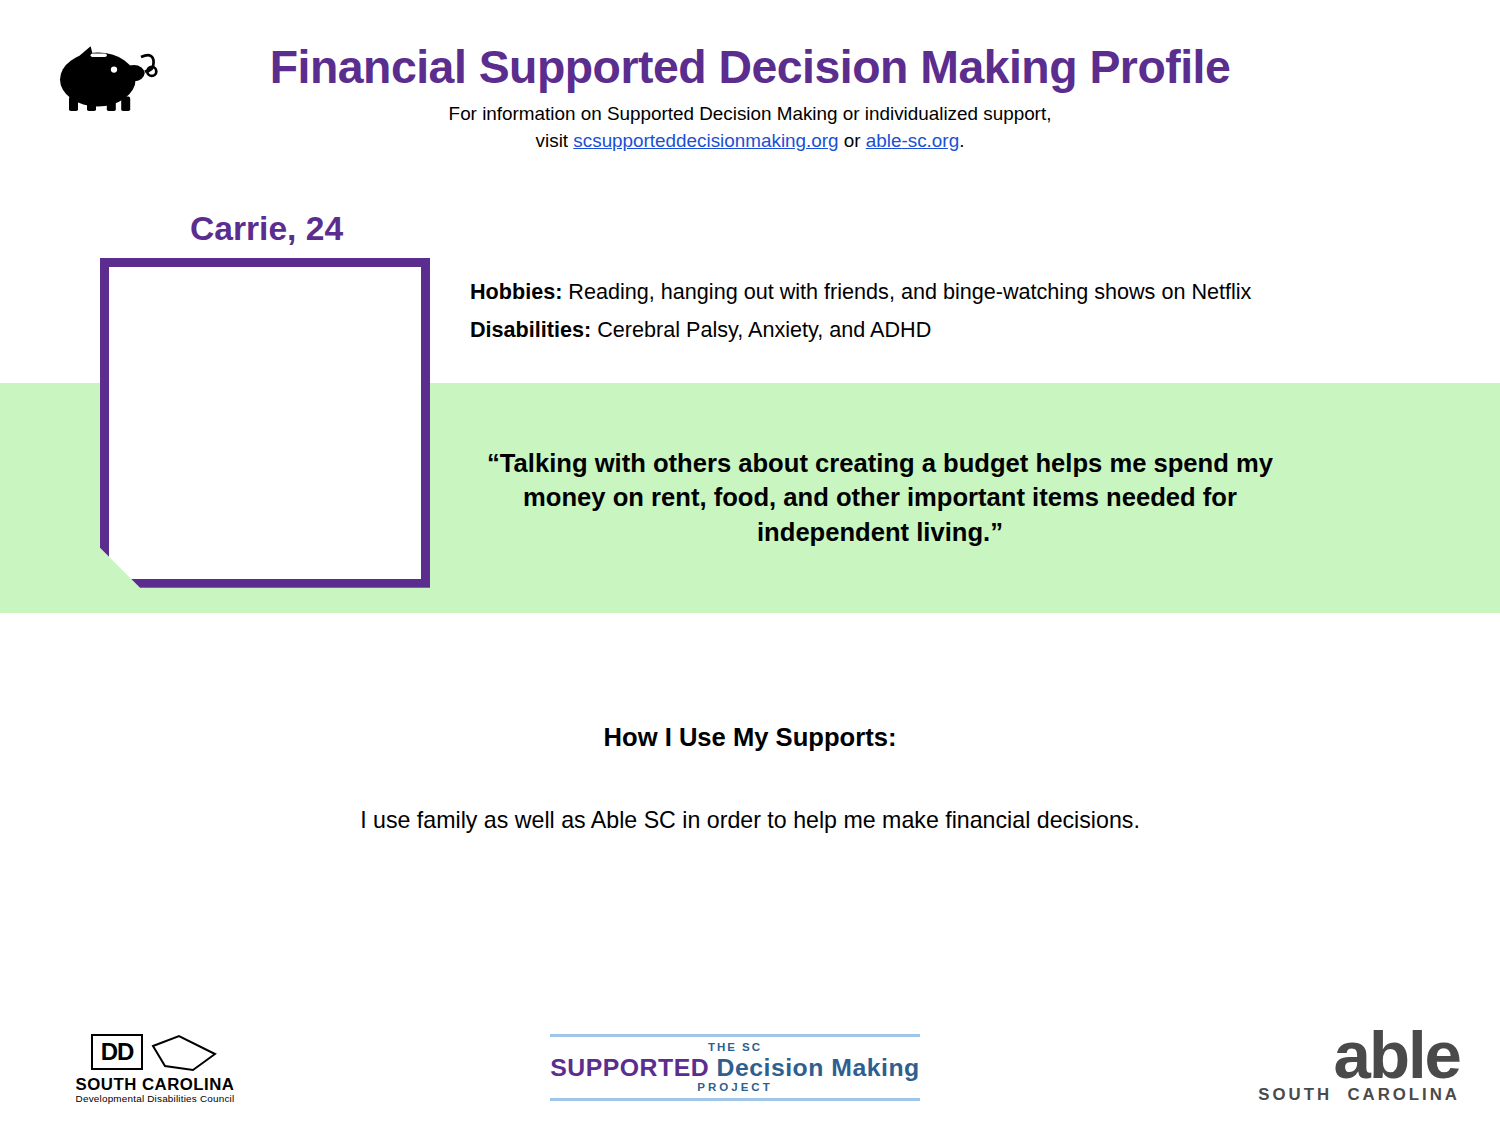Financial Supported Decision Making Profile
For information on Supported Decision Making or individualized support,
visit scsupporteddecisionmaking.org or able-sc.org.
Carrie, 24
Hobbies: Reading, hanging out with friends, and binge-watching shows on Netflix
Disabilities: Cerebral Palsy, Anxiety, and ADHD
“Talking with others about creating a budget helps me spend my money on rent, food, and other important items needed for independent living.”
How I Use My Supports:
I use family as well as Able SC in order to help me make financial decisions.
DD
SOUTH CAROLINA
Developmental Disabilities Council
THE SC
SUPPORTED Decision Making
PROJECT
able
SOUTH CAROLINA